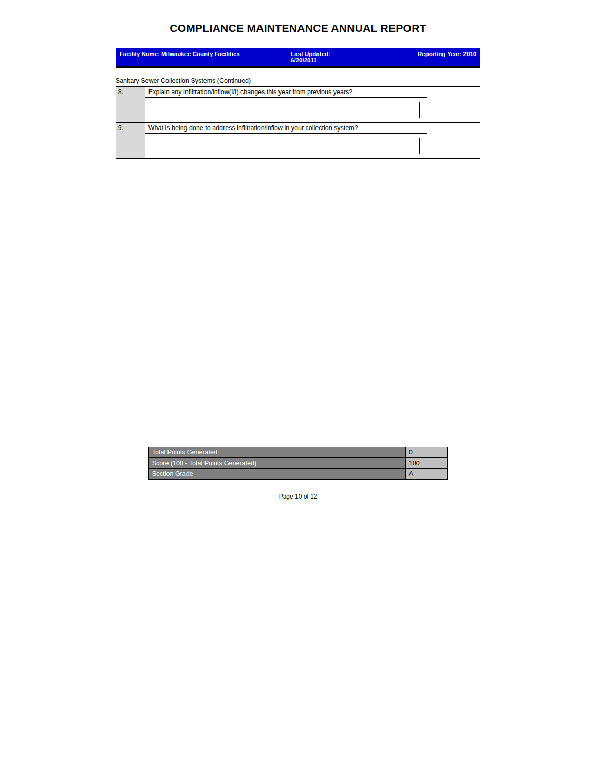COMPLIANCE MAINTENANCE ANNUAL REPORT
Facility Name: Milwaukee County Facilities
Last Updated:
6/20/2011
Reporting Year: 2010
Sanitary Sewer Collection Systems (Continued)
| 8. | Explain any infiltration/inflow(I/I) changes this year from previous years? | |
| 9. | What is being done to address infiltration/inflow in your collection system? | |
| Total Points Generated | 0 |
| Score (100 - Total Points Generated) | 100 |
| Section Grade | A |
Page 10 of 12